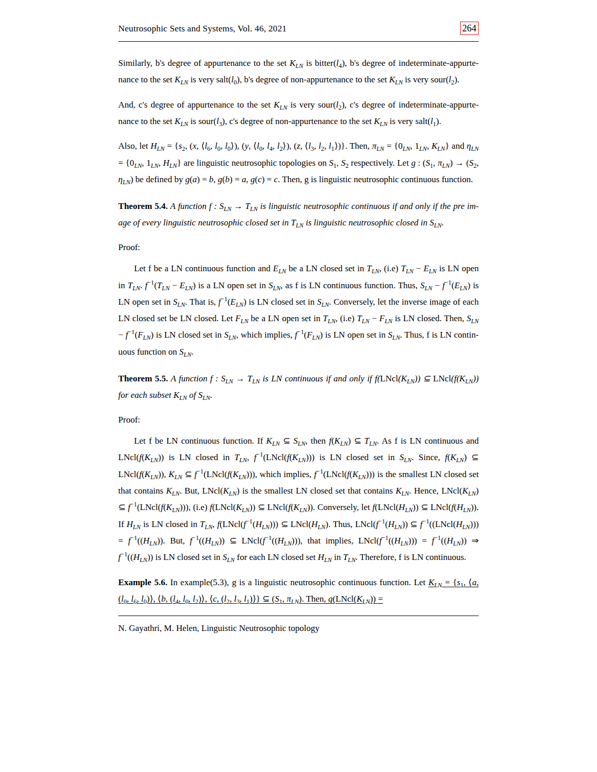Neutrosophic Sets and Systems, Vol. 46, 2021 264
Similarly, b's degree of appurtenance to the set KLN is bitter(l4), b's degree of indeterminate-appurtenance to the set KLN is very salt(l0), b's degree of non-appurtenance to the set KLN is very sour(l2).
And, c's degree of appurtenance to the set KLN is very sour(l2), c's degree of indeterminate-appurtenance to the set KLN is sour(l3), c's degree of non-appurtenance to the set KLN is very salt(l1).
Also, let HLN = {s2, (x, ⟨l6, l0, l0⟩), (y, ⟨l0, l4, l2⟩), (z, ⟨l3, l2, l1⟩)}. Then, πLN = {0LN, 1LN, KLN} and ηLN = {0LN, 1LN, HLN} are linguistic neutrosophic topologies on S1, S2 respectively. Let g : (S1, πLN) → (S2, ηLN) be defined by g(a) = b, g(b) = a, g(c) = c. Then, g is linguistic neutrosophic continuous function.
Theorem 5.4. A function f : SLN → TLN is linguistic neutrosophic continuous if and only if the pre image of every linguistic neutrosophic closed set in TLN is linguistic neutrosophic closed in SLN.
Proof:
Let f be a LN continuous function and ELN be a LN closed set in TLN, (i.e) TLN − ELN is LN open in TLN. f−1(TLN − ELN) is a LN open set in SLN, as f is LN continuous function. Thus, SLN − f−1(ELN) is LN open set in SLN. That is, f−1(ELN) is LN closed set in SLN. Conversely, let the inverse image of each LN closed set be LN closed. Let FLN be a LN open set in TLN, (i.e) TLN − FLN is LN closed. Then, SLN − f−1(FLN) is LN closed set in SLN, which implies, f−1(FLN) is LN open set in SLN. Thus, f is LN continuous function on SLN.
Theorem 5.5. A function f : SLN → TLN is LN continuous if and only if f(LNcl(KLN)) ⊆ LNcl(f(KLN)) for each subset KLN of SLN.
Proof:
Let f be LN continuous function. If KLN ⊆ SLN, then f(KLN) ⊆ TLN. As f is LN continuous and LNcl(f(KLN)) is LN closed in TLN, f−1(LNcl(f(KLN))) is LN closed set in SLN. Since, f(KLN) ⊆ LNcl(f(KLN)), KLN ⊆ f−1(LNcl(f(KLN))), which implies, f−1(LNcl(f(KLN))) is the smallest LN closed set that contains KLN. But, LNcl(KLN) is the smallest LN closed set that contains KLN. Hence, LNcl(KLN) ⊆ f−1(LNcl(f(KLN))), (i.e) f(LNcl(KLN)) ⊆ LNcl(f(KLN)). Conversely, let f(LNcl(HLN)) ⊆ LNcl(f(HLN)). If HLN is LN closed in TLN, f(LNcl(f−1(HLN))) ⊆ LNcl(HLN). Thus, LNcl(f−1(HLN)) ⊆ f−1((LNcl(HLN))) = f−1((HLN)). But, f−1((HLN)) ⊆ LNcl(f−1((HLN))), that implies, LNcl(f−1((HLN))) = f−1((HLN)) ⇒ f−1((HLN)) is LN closed set in SLN for each LN closed set HLN in TLN. Therefore, f is LN continuous.
Example 5.6. In example(5.3), g is a linguistic neutrosophic continuous function. Let KLN = {s1, ⟨a, (l0, l6, l0)⟩, ⟨b, (l4, l0, l2)⟩, ⟨c, (l2, l3, l1)⟩} ⊆ (S1, πLN). Then, g(LNcl(KLN)) =
N. Gayathri, M. Helen, Linguistic Neutrosophic topology